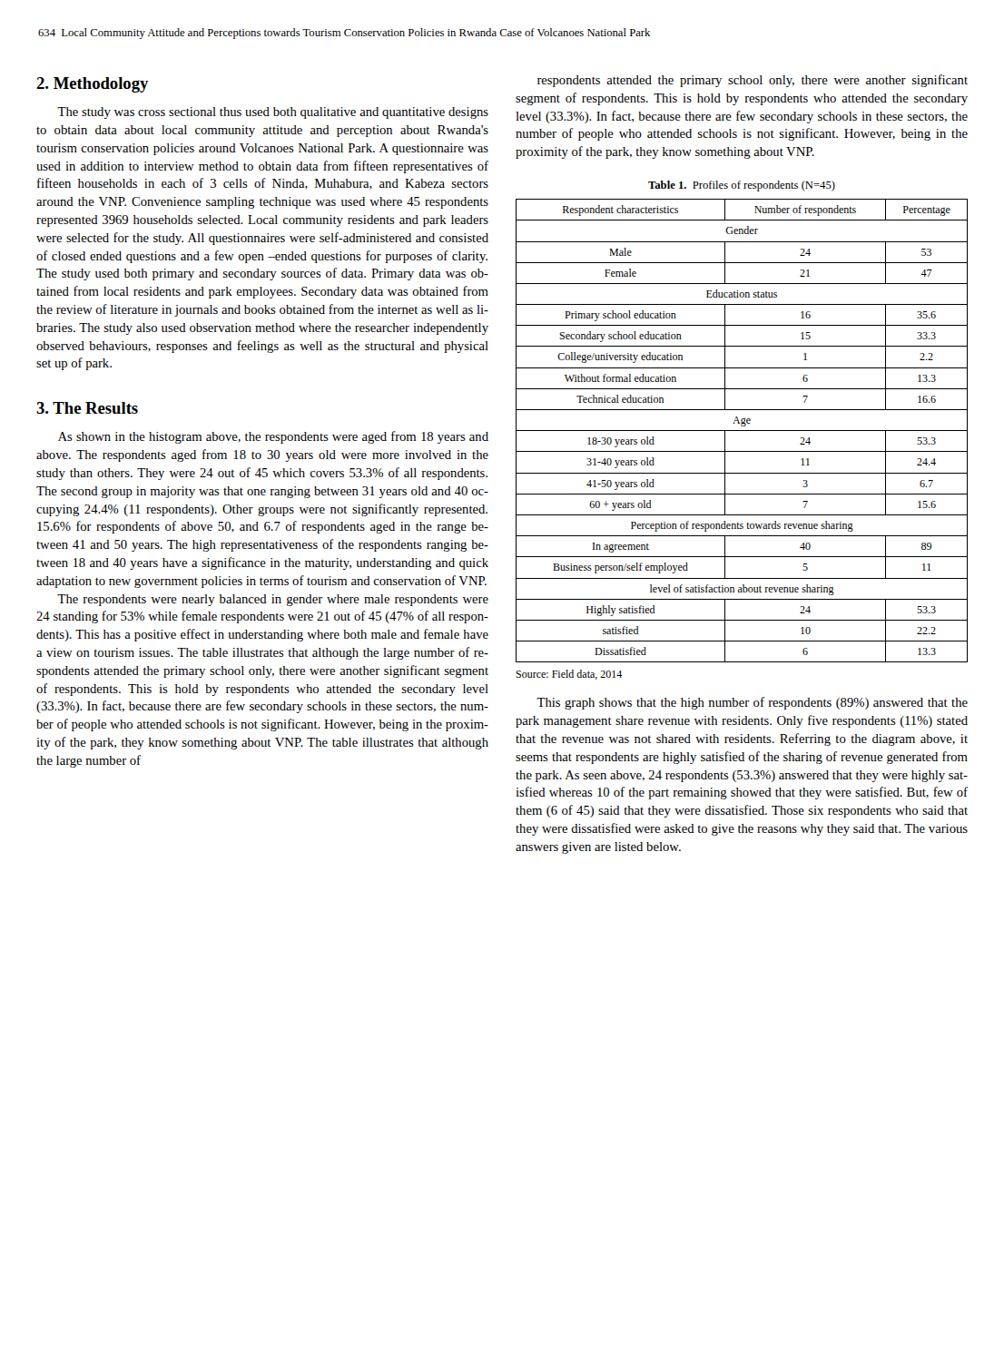634 Local Community Attitude and Perceptions towards Tourism Conservation Policies in Rwanda Case of Volcanoes National Park
2. Methodology
The study was cross sectional thus used both qualitative and quantitative designs to obtain data about local community attitude and perception about Rwanda's tourism conservation policies around Volcanoes National Park. A questionnaire was used in addition to interview method to obtain data from fifteen representatives of fifteen households in each of 3 cells of Ninda, Muhabura, and Kabeza sectors around the VNP. Convenience sampling technique was used where 45 respondents represented 3969 households selected. Local community residents and park leaders were selected for the study. All questionnaires were self-administered and consisted of closed ended questions and a few open –ended questions for purposes of clarity. The study used both primary and secondary sources of data. Primary data was obtained from local residents and park employees. Secondary data was obtained from the review of literature in journals and books obtained from the internet as well as libraries. The study also used observation method where the researcher independently observed behaviours, responses and feelings as well as the structural and physical set up of park.
3. The Results
As shown in the histogram above, the respondents were aged from 18 years and above. The respondents aged from 18 to 30 years old were more involved in the study than others. They were 24 out of 45 which covers 53.3% of all respondents. The second group in majority was that one ranging between 31 years old and 40 occupying 24.4% (11 respondents). Other groups were not significantly represented. 15.6% for respondents of above 50, and 6.7 of respondents aged in the range between 41 and 50 years. The high representativeness of the respondents ranging between 18 and 40 years have a significance in the maturity, understanding and quick adaptation to new government policies in terms of tourism and conservation of VNP.
The respondents were nearly balanced in gender where male respondents were 24 standing for 53% while female respondents were 21 out of 45 (47% of all respondents). This has a positive effect in understanding where both male and female have a view on tourism issues. The table illustrates that although the large number of respondents attended the primary school only, there were another significant segment of respondents. This is hold by respondents who attended the secondary level (33.3%). In fact, because there are few secondary schools in these sectors, the number of people who attended schools is not significant. However, being in the proximity of the park, they know something about VNP. The table illustrates that although the large number of
respondents attended the primary school only, there were another significant segment of respondents. This is hold by respondents who attended the secondary level (33.3%). In fact, because there are few secondary schools in these sectors, the number of people who attended schools is not significant. However, being in the proximity of the park, they know something about VNP.
Table 1. Profiles of respondents (N=45)
| Respondent characteristics | Number of respondents | Percentage |
| Gender |
| Male | 24 | 53 |
| Female | 21 | 47 |
| Education status |
| Primary school education | 16 | 35.6 |
| Secondary school education | 15 | 33.3 |
| College/university education | 1 | 2.2 |
| Without formal education | 6 | 13.3 |
| Technical education | 7 | 16.6 |
| Age |
| 18-30 years old | 24 | 53.3 |
| 31-40 years old | 11 | 24.4 |
| 41-50 years old | 3 | 6.7 |
| 60 + years old | 7 | 15.6 |
| Perception of respondents towards revenue sharing |
| In agreement | 40 | 89 |
| Business person/self employed | 5 | 11 |
| level of satisfaction about revenue sharing |
| Highly satisfied | 24 | 53.3 |
| satisfied | 10 | 22.2 |
| Dissatisfied | 6 | 13.3 |
Source: Field data, 2014
This graph shows that the high number of respondents (89%) answered that the park management share revenue with residents. Only five respondents (11%) stated that the revenue was not shared with residents. Referring to the diagram above, it seems that respondents are highly satisfied of the sharing of revenue generated from the park. As seen above, 24 respondents (53.3%) answered that they were highly satisfied whereas 10 of the part remaining showed that they were satisfied. But, few of them (6 of 45) said that they were dissatisfied. Those six respondents who said that they were dissatisfied were asked to give the reasons why they said that. The various answers given are listed below.